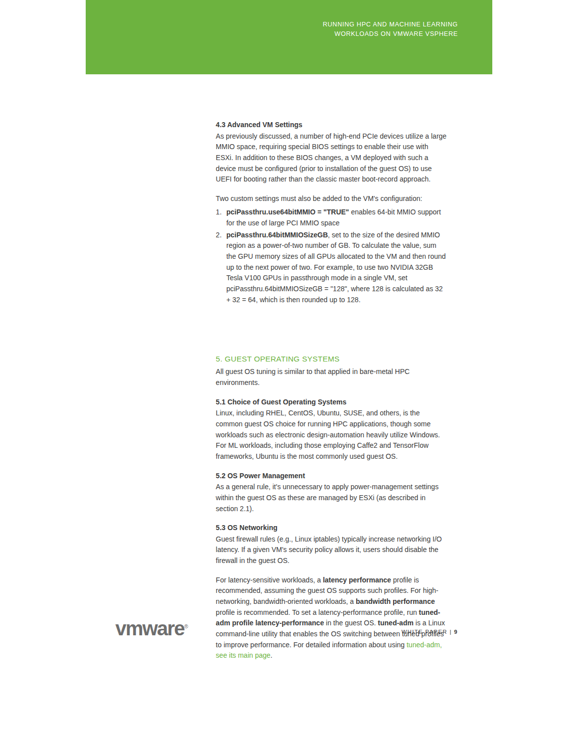RUNNING HPC AND MACHINE LEARNING
WORKLOADS ON VMWARE VSPHERE
4.3 Advanced VM Settings
As previously discussed, a number of high-end PCIe devices utilize a large MMIO space, requiring special BIOS settings to enable their use with ESXi. In addition to these BIOS changes, a VM deployed with such a device must be configured (prior to installation of the guest OS) to use UEFI for booting rather than the classic master boot-record approach.
Two custom settings must also be added to the VM's configuration:
pciPassthru.use64bitMMIO = "TRUE" enables 64-bit MMIO support for the use of large PCI MMIO space
pciPassthru.64bitMMIOSizeGB, set to the size of the desired MMIO region as a power-of-two number of GB. To calculate the value, sum the GPU memory sizes of all GPUs allocated to the VM and then round up to the next power of two. For example, to use two NVIDIA 32GB Tesla V100 GPUs in passthrough mode in a single VM, set pciPassthru.64bitMMIOSizeGB = "128", where 128 is calculated as 32 + 32 = 64, which is then rounded up to 128.
5. GUEST OPERATING SYSTEMS
All guest OS tuning is similar to that applied in bare-metal HPC environments.
5.1 Choice of Guest Operating Systems
Linux, including RHEL, CentOS, Ubuntu, SUSE, and others, is the common guest OS choice for running HPC applications, though some workloads such as electronic design-automation heavily utilize Windows. For ML workloads, including those employing Caffe2 and TensorFlow frameworks, Ubuntu is the most commonly used guest OS.
5.2 OS Power Management
As a general rule, it's unnecessary to apply power-management settings within the guest OS as these are managed by ESXi (as described in section 2.1).
5.3 OS Networking
Guest firewall rules (e.g., Linux iptables) typically increase networking I/O latency. If a given VM's security policy allows it, users should disable the firewall in the guest OS.
For latency-sensitive workloads, a latency performance profile is recommended, assuming the guest OS supports such profiles. For high-networking, bandwidth-oriented workloads, a bandwidth performance profile is recommended. To set a latency-performance profile, run tuned-adm profile latency-performance in the guest OS. tuned-adm is a Linux command-line utility that enables the OS switching between tuned profiles to improve performance. For detailed information about using tuned-adm, see its main page.
vmware®
WHITE PAPER | 9